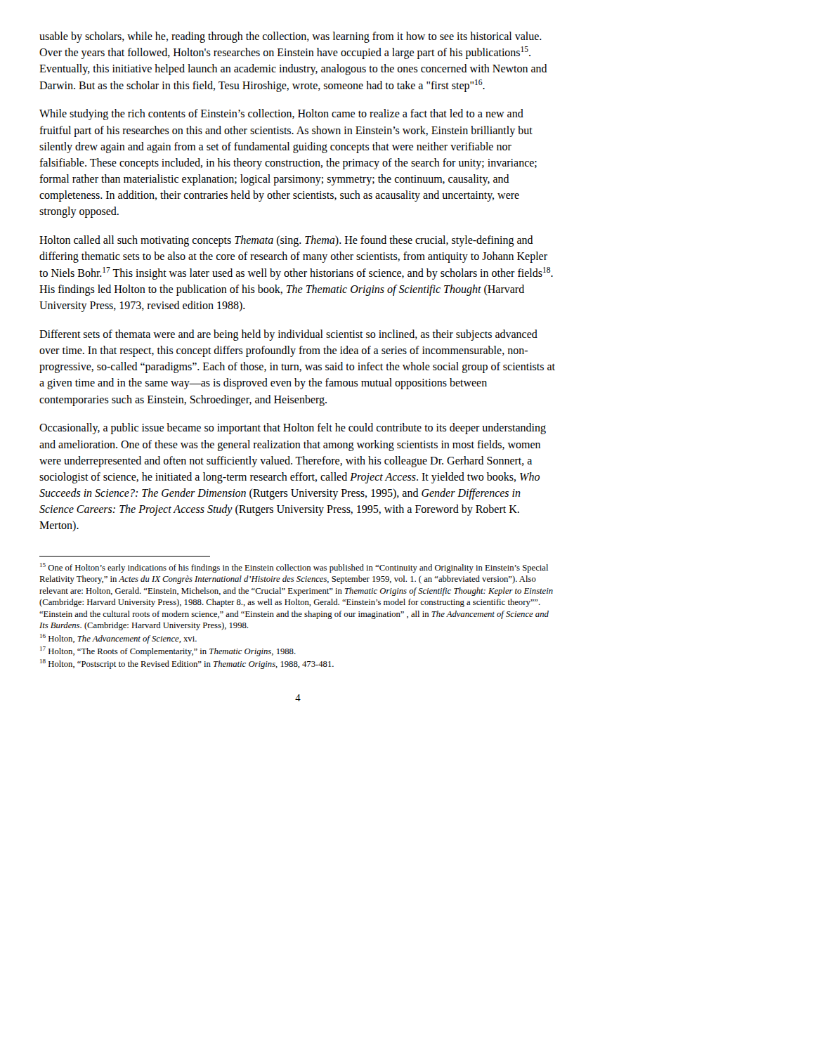usable by scholars, while he, reading through the collection, was learning from it how to see its historical value. Over the years that followed, Holton's researches on Einstein have occupied a large part of his publications15. Eventually, this initiative helped launch an academic industry, analogous to the ones concerned with Newton and Darwin. But as the scholar in this field, Tesu Hiroshige, wrote, someone had to take a "first step"16.
While studying the rich contents of Einstein’s collection, Holton came to realize a fact that led to a new and fruitful part of his researches on this and other scientists. As shown in Einstein’s work, Einstein brilliantly but silently drew again and again from a set of fundamental guiding concepts that were neither verifiable nor falsifiable. These concepts included, in his theory construction, the primacy of the search for unity; invariance; formal rather than materialistic explanation; logical parsimony; symmetry; the continuum, causality, and completeness. In addition, their contraries held by other scientists, such as acausality and uncertainty, were strongly opposed.
Holton called all such motivating concepts Themata (sing. Thema). He found these crucial, style-defining and differing thematic sets to be also at the core of research of many other scientists, from antiquity to Johann Kepler to Niels Bohr.17 This insight was later used as well by other historians of science, and by scholars in other fields18. His findings led Holton to the publication of his book, The Thematic Origins of Scientific Thought (Harvard University Press, 1973, revised edition 1988).
Different sets of themata were and are being held by individual scientist so inclined, as their subjects advanced over time. In that respect, this concept differs profoundly from the idea of a series of incommensurable, non-progressive, so-called “paradigms”. Each of those, in turn, was said to infect the whole social group of scientists at a given time and in the same way—as is disproved even by the famous mutual oppositions between contemporaries such as Einstein, Schroedinger, and Heisenberg.
Occasionally, a public issue became so important that Holton felt he could contribute to its deeper understanding and amelioration. One of these was the general realization that among working scientists in most fields, women were underrepresented and often not sufficiently valued. Therefore, with his colleague Dr. Gerhard Sonnert, a sociologist of science, he initiated a long-term research effort, called Project Access. It yielded two books, Who Succeeds in Science?: The Gender Dimension (Rutgers University Press, 1995), and Gender Differences in Science Careers: The Project Access Study (Rutgers University Press, 1995, with a Foreword by Robert K. Merton).
15 One of Holton’s early indications of his findings in the Einstein collection was published in “Continuity and Originality in Einstein’s Special Relativity Theory,” in Actes du IX Congrès International d’Histoire des Sciences, September 1959, vol. 1. ( an “abbreviated version”). Also relevant are: Holton, Gerald. “Einstein, Michelson, and the “Crucial” Experiment” in Thematic Origins of Scientific Thought: Kepler to Einstein (Cambridge: Harvard University Press), 1988. Chapter 8., as well as Holton, Gerald. “Einstein’s model for constructing a scientific theory””. “Einstein and the cultural roots of modern science,” and “Einstein and the shaping of our imagination” , all in The Advancement of Science and Its Burdens. (Cambridge: Harvard University Press), 1998.
16 Holton, The Advancement of Science, xvi.
17 Holton, “The Roots of Complementarity,” in Thematic Origins, 1988.
18 Holton, “Postscript to the Revised Edition” in Thematic Origins, 1988, 473-481.
4